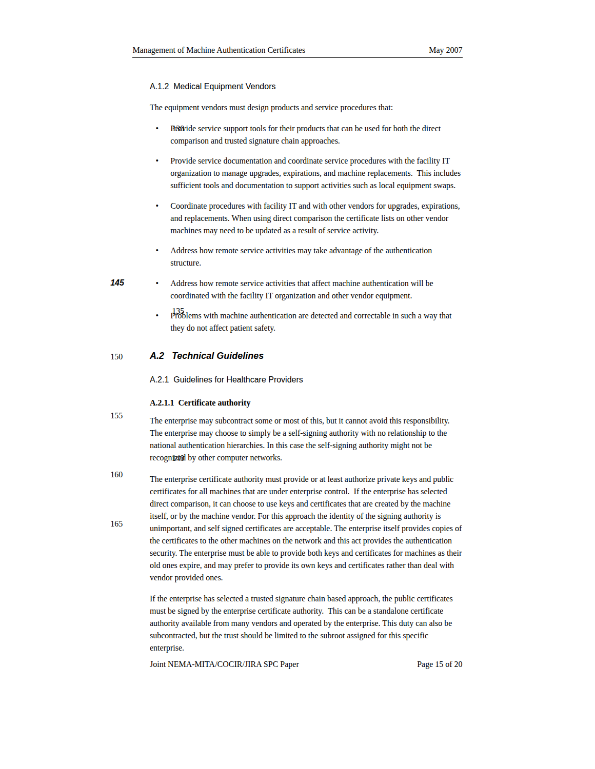Management of Machine Authentication Certificates May 2007
A.1.2 Medical Equipment Vendors
The equipment vendors must design products and service procedures that:
130 Provide service support tools for their products that can be used for both the direct comparison and trusted signature chain approaches.
Provide service documentation and coordinate service procedures with the facility IT organization to manage upgrades, expirations, and machine replacements. This includes sufficient tools and documentation to support activities such as local 135equipment swaps.
Coordinate procedures with facility IT and with other vendors for upgrades, expirations, and replacements. When using direct comparison the certificate lists on other vendor machines may need to be updated as a result of service activity.
Address how remote service activities may take advantage of the authentication 140structure.
Address how remote service activities that affect machine authentication will be coordinated with the facility IT organization and other vendor equipment.
Problems with machine authentication are detected and correctable in such a way that they do not affect patient safety.
145 A.2 Technical Guidelines
A.2.1 Guidelines for Healthcare Providers
A.2.1.1 Certificate authority
The enterprise may subcontract some or most of this, but it cannot avoid this responsibility. The enterprise may choose to simply be a self-signing authority with no 150relationship to the national authentication hierarchies. In this case the self-signing authority might not be recognized by other computer networks.
The enterprise certificate authority must provide or at least authorize private keys and public certificates for all machines that are under enterprise control. If the enterprise has selected direct comparison, it can choose to use keys and certificates that are created by 155the machine itself, or by the machine vendor. For this approach the identity of the signing authority is unimportant, and self signed certificates are acceptable. The enterprise itself provides copies of the certificates to the other machines on the network and this act provides the authentication security. The enterprise must be able to provide both keys and certificates for machines as their old ones expire, and may prefer to provide its own keys 160and certificates rather than deal with vendor provided ones.
If the enterprise has selected a trusted signature chain based approach, the public certificates must be signed by the enterprise certificate authority. This can be a standalone certificate authority available from many vendors and operated by the enterprise. This duty can also be subcontracted, but the trust should be limited to the 165subroot assigned for this specific enterprise.
Joint NEMA-MITA/COCIR/JIRA SPC Paper Page 15 of 20